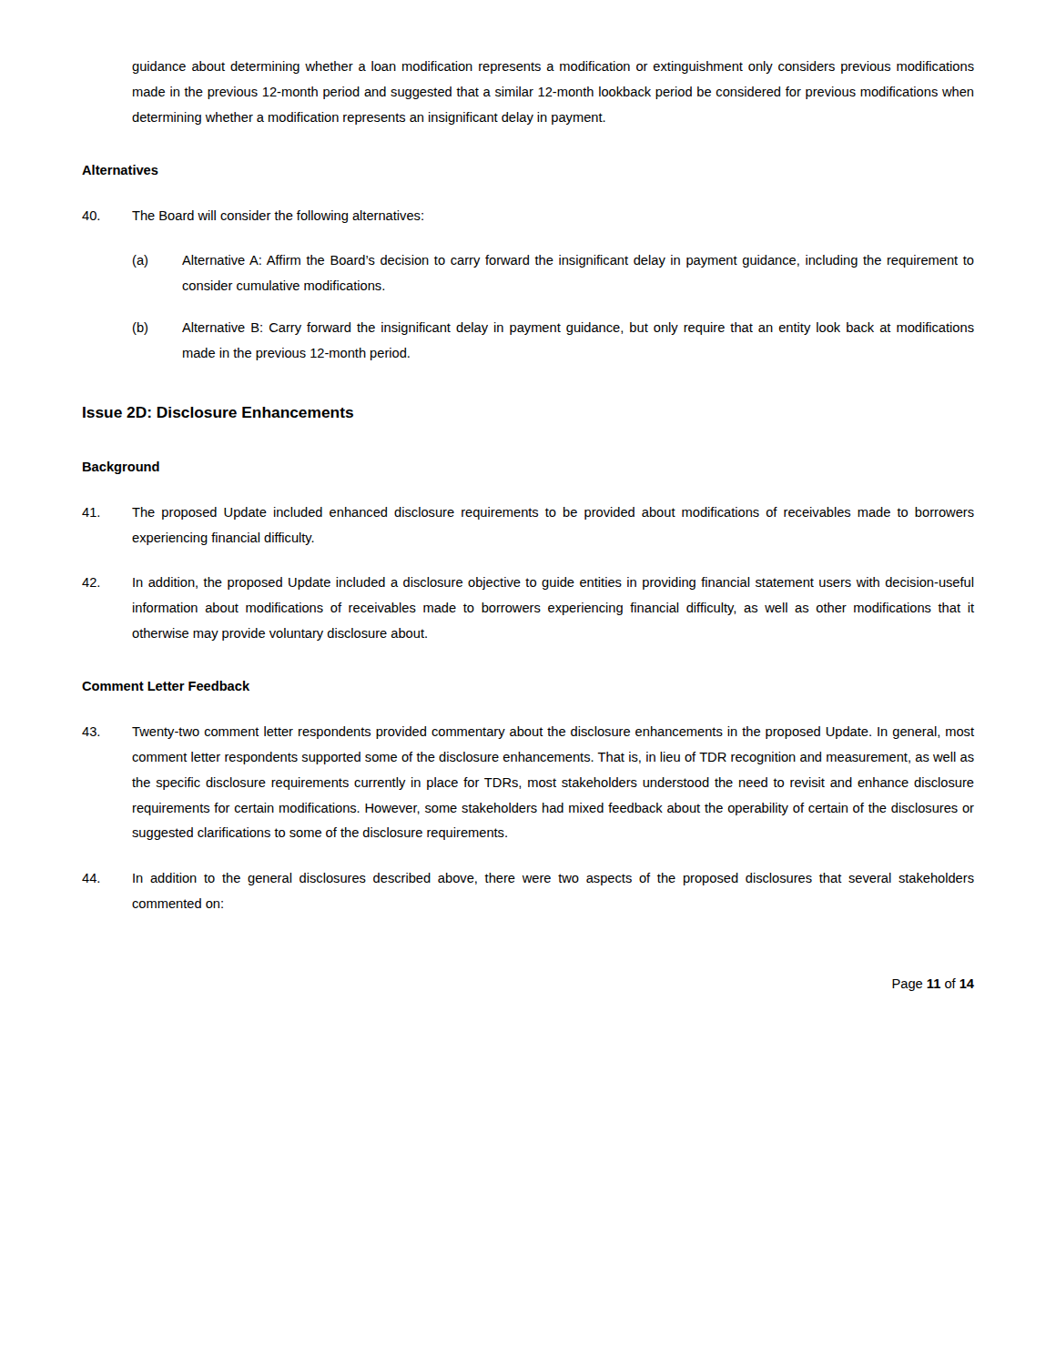guidance about determining whether a loan modification represents a modification or extinguishment only considers previous modifications made in the previous 12-month period and suggested that a similar 12-month lookback period be considered for previous modifications when determining whether a modification represents an insignificant delay in payment.
Alternatives
40.
The Board will consider the following alternatives:
(a)
Alternative A: Affirm the Board’s decision to carry forward the insignificant delay in payment guidance, including the requirement to consider cumulative modifications.
(b)
Alternative B: Carry forward the insignificant delay in payment guidance, but only require that an entity look back at modifications made in the previous 12-month period.
Issue 2D: Disclosure Enhancements
Background
41.
The proposed Update included enhanced disclosure requirements to be provided about modifications of receivables made to borrowers experiencing financial difficulty.
42.
In addition, the proposed Update included a disclosure objective to guide entities in providing financial statement users with decision-useful information about modifications of receivables made to borrowers experiencing financial difficulty, as well as other modifications that it otherwise may provide voluntary disclosure about.
Comment Letter Feedback
43.
Twenty-two comment letter respondents provided commentary about the disclosure enhancements in the proposed Update. In general, most comment letter respondents supported some of the disclosure enhancements. That is, in lieu of TDR recognition and measurement, as well as the specific disclosure requirements currently in place for TDRs, most stakeholders understood the need to revisit and enhance disclosure requirements for certain modifications. However, some stakeholders had mixed feedback about the operability of certain of the disclosures or suggested clarifications to some of the disclosure requirements.
44.
In addition to the general disclosures described above, there were two aspects of the proposed disclosures that several stakeholders commented on:
Page 11 of 14